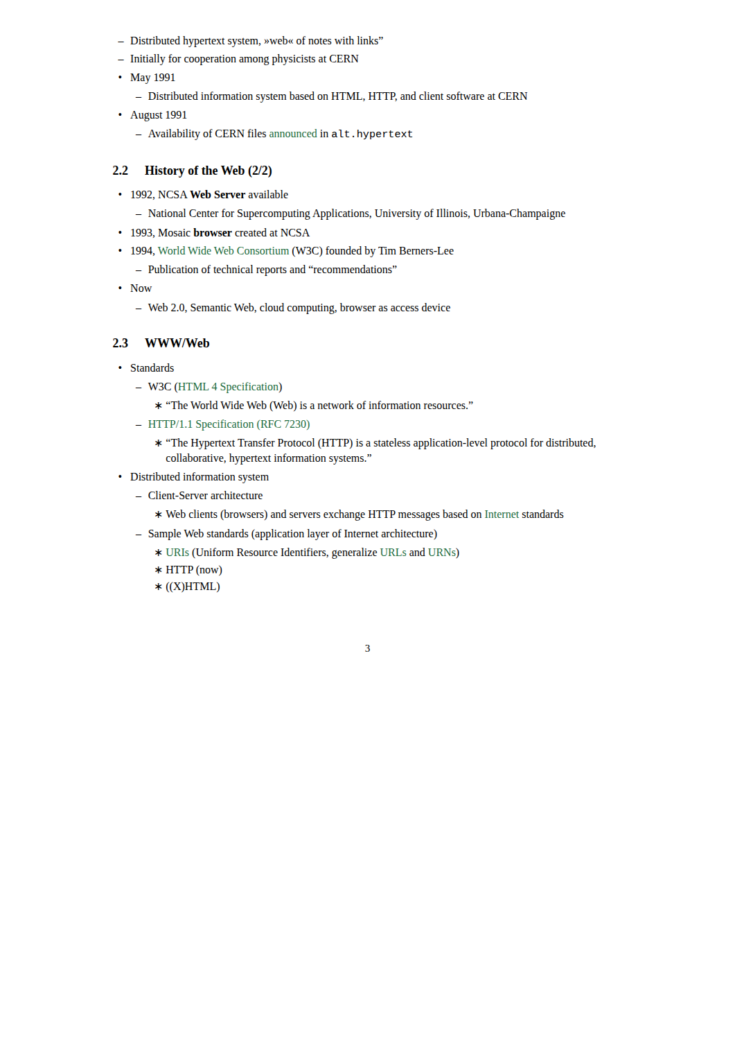Distributed hypertext system, »web« of notes with links”
Initially for cooperation among physicists at CERN
May 1991
Distributed information system based on HTML, HTTP, and client software at CERN
August 1991
Availability of CERN files announced in alt.hypertext
2.2 History of the Web (2/2)
1992, NCSA Web Server available
National Center for Supercomputing Applications, University of Illinois, Urbana-Champaigne
1993, Mosaic browser created at NCSA
1994, World Wide Web Consortium (W3C) founded by Tim Berners-Lee
Publication of technical reports and “recommendations”
Now
Web 2.0, Semantic Web, cloud computing, browser as access device
2.3 WWW/Web
Standards
W3C (HTML 4 Specification)
“The World Wide Web (Web) is a network of information resources.”
HTTP/1.1 Specification (RFC 7230)
“The Hypertext Transfer Protocol (HTTP) is a stateless application-level protocol for distributed, collaborative, hypertext information systems.”
Distributed information system
Client-Server architecture
Web clients (browsers) and servers exchange HTTP messages based on Internet standards
Sample Web standards (application layer of Internet architecture)
URIs (Uniform Resource Identifiers, generalize URLs and URNs)
HTTP (now)
((X)HTML)
3